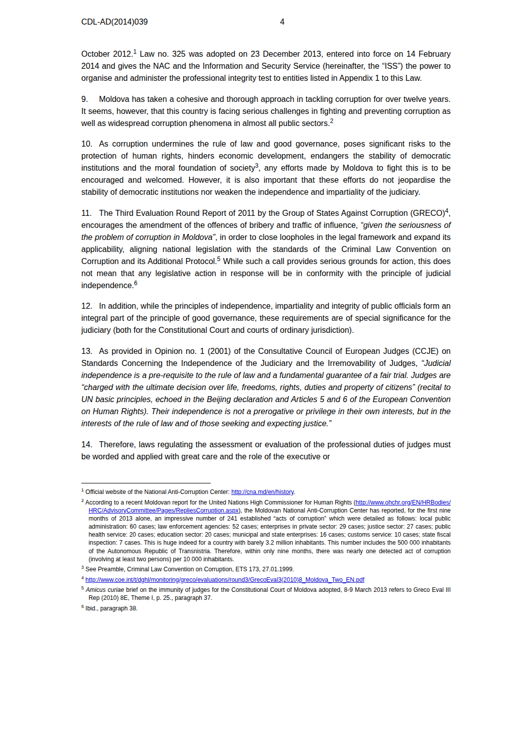CDL-AD(2014)039 4
October 2012.1 Law no. 325 was adopted on 23 December 2013, entered into force on 14 February 2014 and gives the NAC and the Information and Security Service (hereinafter, the “ISS”) the power to organise and administer the professional integrity test to entities listed in Appendix 1 to this Law.
9. Moldova has taken a cohesive and thorough approach in tackling corruption for over twelve years. It seems, however, that this country is facing serious challenges in fighting and preventing corruption as well as widespread corruption phenomena in almost all public sectors.2
10. As corruption undermines the rule of law and good governance, poses significant risks to the protection of human rights, hinders economic development, endangers the stability of democratic institutions and the moral foundation of society3, any efforts made by Moldova to fight this is to be encouraged and welcomed. However, it is also important that these efforts do not jeopardise the stability of democratic institutions nor weaken the independence and impartiality of the judiciary.
11. The Third Evaluation Round Report of 2011 by the Group of States Against Corruption (GRECO)4, encourages the amendment of the offences of bribery and traffic of influence, “given the seriousness of the problem of corruption in Moldova”, in order to close loopholes in the legal framework and expand its applicability, aligning national legislation with the standards of the Criminal Law Convention on Corruption and its Additional Protocol.5 While such a call provides serious grounds for action, this does not mean that any legislative action in response will be in conformity with the principle of judicial independence.6
12. In addition, while the principles of independence, impartiality and integrity of public officials form an integral part of the principle of good governance, these requirements are of special significance for the judiciary (both for the Constitutional Court and courts of ordinary jurisdiction).
13. As provided in Opinion no. 1 (2001) of the Consultative Council of European Judges (CCJE) on Standards Concerning the Independence of the Judiciary and the Irremovability of Judges, “Judicial independence is a pre-requisite to the rule of law and a fundamental guarantee of a fair trial. Judges are “charged with the ultimate decision over life, freedoms, rights, duties and property of citizens” (recital to UN basic principles, echoed in the Beijing declaration and Articles 5 and 6 of the European Convention on Human Rights). Their independence is not a prerogative or privilege in their own interests, but in the interests of the rule of law and of those seeking and expecting justice.”
14. Therefore, laws regulating the assessment or evaluation of the professional duties of judges must be worded and applied with great care and the role of the executive or
1 Official website of the National Anti-Corruption Center: http://cna.md/en/history.
2 According to a recent Moldovan report for the United Nations High Commissioner for Human Rights (http://www.ohchr.org/EN/HRBodies/HRC/AdvisoryCommittee/Pages/RepliesCorruption.aspx), the Moldovan National Anti-Corruption Center has reported, for the first nine months of 2013 alone, an impressive number of 241 established “acts of corruption” which were detailed as follows: local public administration: 60 cases; law enforcement agencies: 52 cases; enterprises in private sector: 29 cases; justice sector: 27 cases; public health service: 20 cases; education sector: 20 cases; municipal and state enterprises: 16 cases; customs service: 10 cases; state fiscal inspection: 7 cases. This is huge indeed for a country with barely 3.2 million inhabitants. This number includes the 500 000 inhabitants of the Autonomous Republic of Transnistria. Therefore, within only nine months, there was nearly one detected act of corruption (involving at least two persons) per 10 000 inhabitants.
3 See Preamble, Criminal Law Convention on Corruption, ETS 173, 27.01.1999.
4 http://www.coe.int/t/dghl/monitoring/greco/evaluations/round3/GrecoEval3(2010)8_Moldova_Two_EN.pdf
5 Amicus curiae brief on the immunity of judges for the Constitutional Court of Moldova adopted, 8-9 March 2013 refers to Greco Eval III Rep (2010) 8E, Theme I, p. 25., paragraph 37.
6 Ibid., paragraph 38.